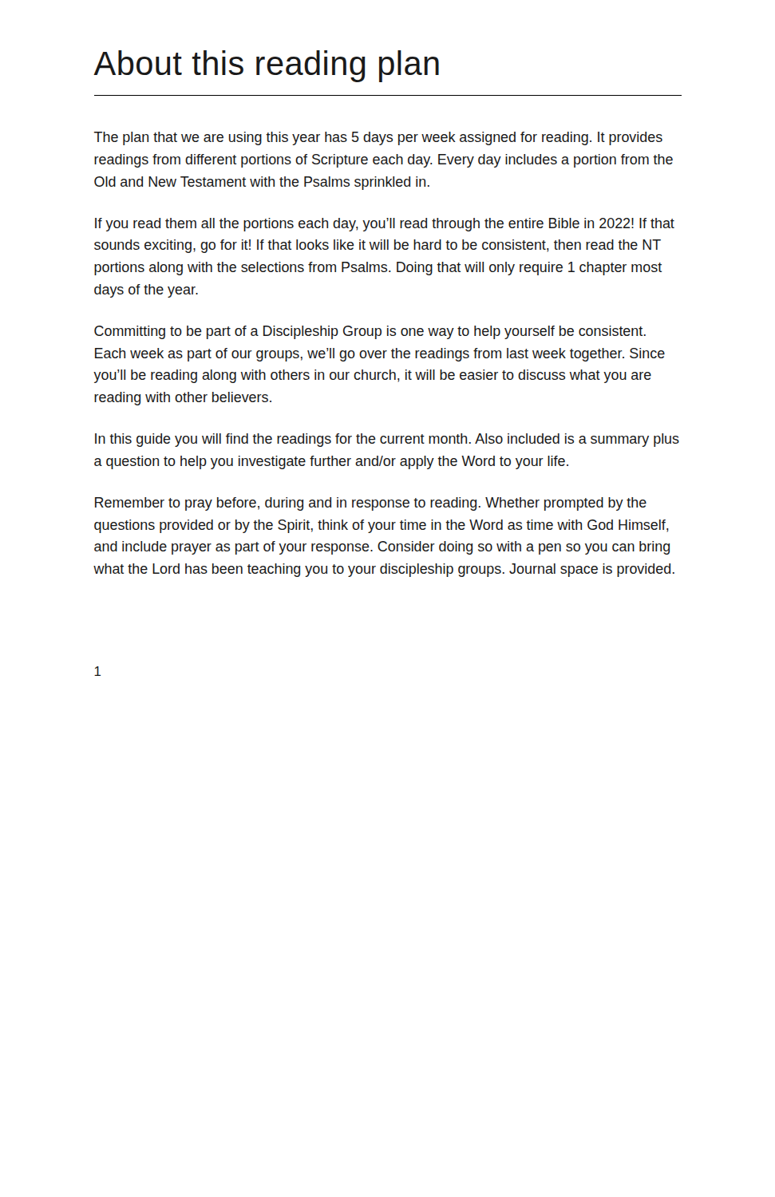About this reading plan
The plan that we are using this year has 5 days per week assigned for reading. It provides readings from different portions of Scripture each day. Every day includes a portion from the Old and New Testament with the Psalms sprinkled in.
If you read them all the portions each day, you’ll read through the entire Bible in 2022! If that sounds exciting, go for it! If that looks like it will be hard to be consistent, then read the NT portions along with the selections from Psalms. Doing that will only require 1 chapter most days of the year.
Committing to be part of a Discipleship Group is one way to help yourself be consistent. Each week as part of our groups, we’ll go over the readings from last week together. Since you’ll be reading along with others in our church, it will be easier to discuss what you are reading with other believers.
In this guide you will find the readings for the current month. Also included is a summary plus a question to help you investigate further and/or apply the Word to your life.
Remember to pray before, during and in response to reading. Whether prompted by the questions provided or by the Spirit, think of your time in the Word as time with God Himself, and include prayer as part of your response. Consider doing so with a pen so you can bring what the Lord has been teaching you to your discipleship groups. Journal space is provided.
1